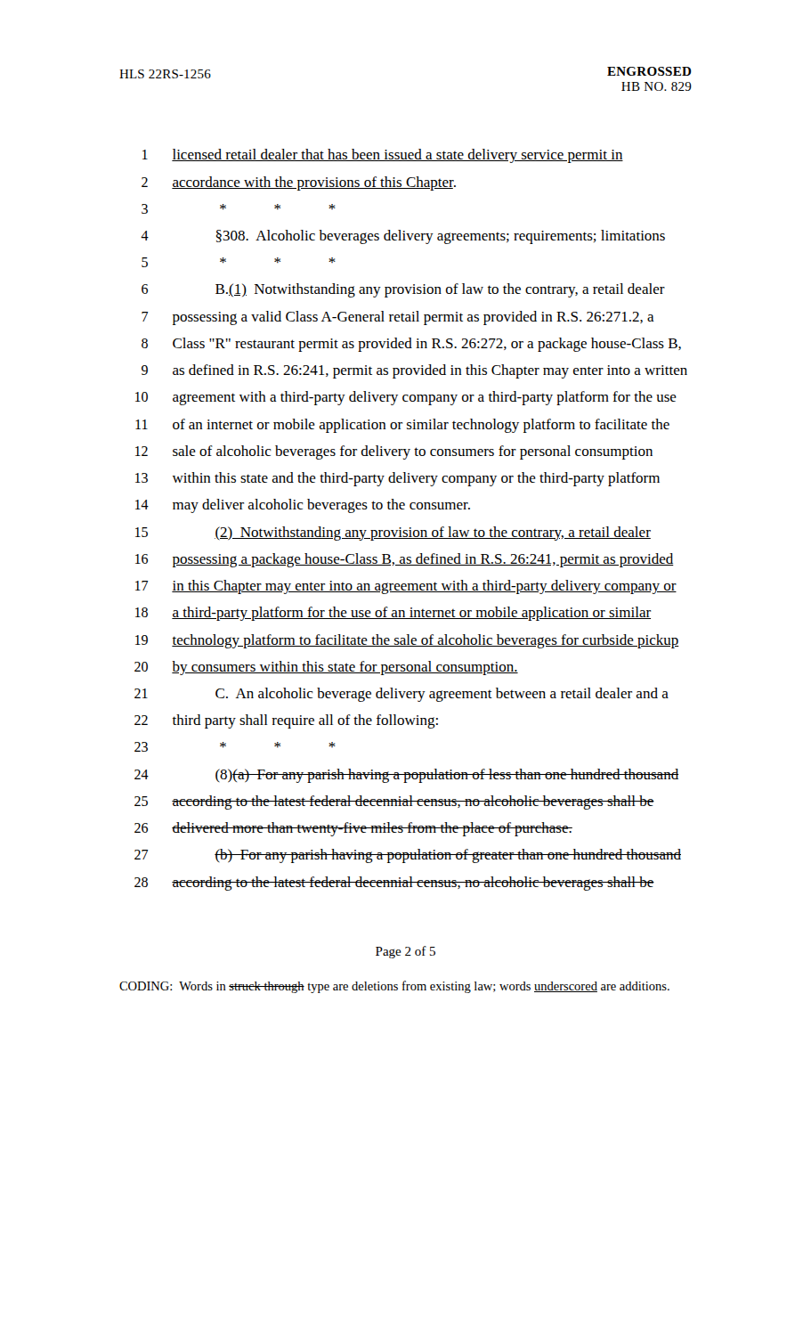HLS 22RS-1256
ENGROSSED
HB NO. 829
licensed retail dealer that has been issued a state delivery service permit in
accordance with the provisions of this Chapter.
* * *
§308. Alcoholic beverages delivery agreements; requirements; limitations
* * *
B.(1) Notwithstanding any provision of law to the contrary, a retail dealer
possessing a valid Class A-General retail permit as provided in R.S. 26:271.2, a
Class "R" restaurant permit as provided in R.S. 26:272, or a package house-Class B,
as defined in R.S. 26:241, permit as provided in this Chapter may enter into a written
agreement with a third-party delivery company or a third-party platform for the use
of an internet or mobile application or similar technology platform to facilitate the
sale of alcoholic beverages for delivery to consumers for personal consumption
within this state and the third-party delivery company or the third-party platform
may deliver alcoholic beverages to the consumer.
(2) Notwithstanding any provision of law to the contrary, a retail dealer
possessing a package house-Class B, as defined in R.S. 26:241, permit as provided
in this Chapter may enter into an agreement with a third-party delivery company or
a third-party platform for the use of an internet or mobile application or similar
technology platform to facilitate the sale of alcoholic beverages for curbside pickup
by consumers within this state for personal consumption.
C. An alcoholic beverage delivery agreement between a retail dealer and a
third party shall require all of the following:
* * *
(8)(a) For any parish having a population of less than one hundred thousand
according to the latest federal decennial census, no alcoholic beverages shall be
delivered more than twenty-five miles from the place of purchase.
(b) For any parish having a population of greater than one hundred thousand
according to the latest federal decennial census, no alcoholic beverages shall be
Page 2 of 5
CODING: Words in struck through type are deletions from existing law; words underscored are additions.